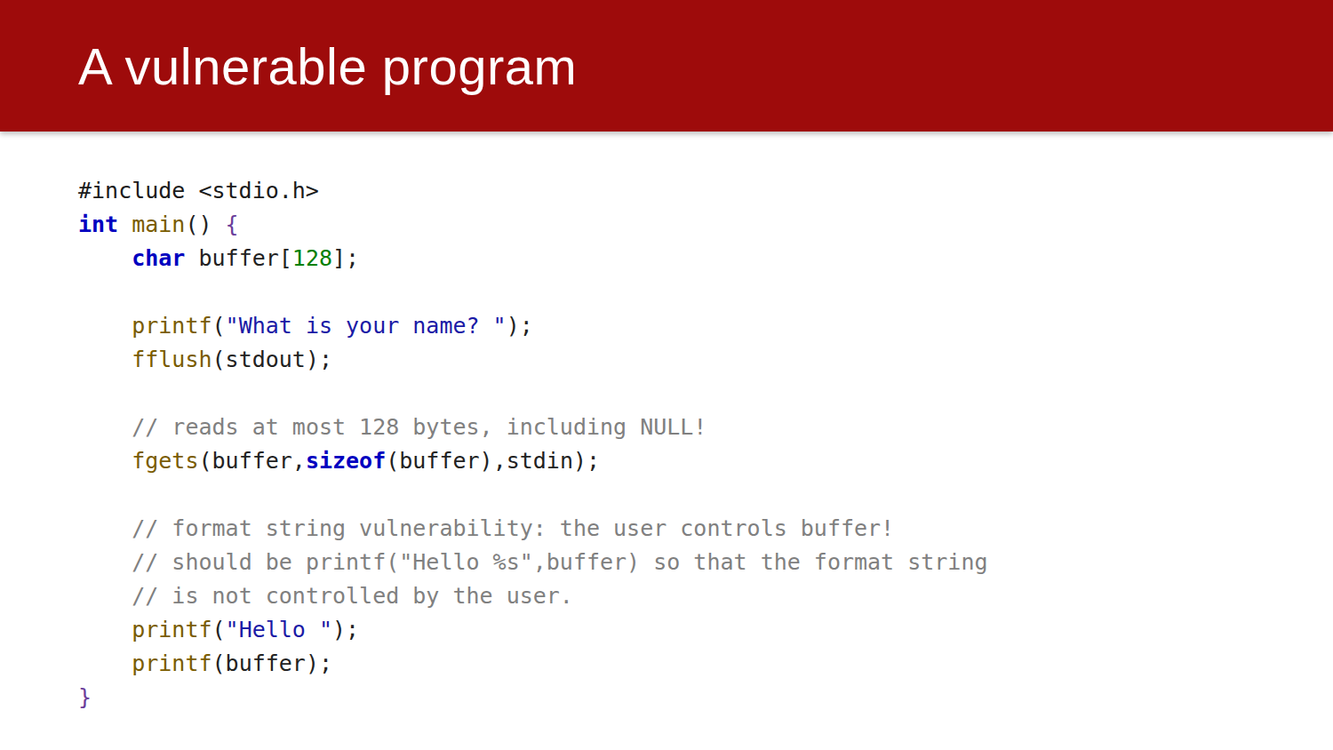A vulnerable program
#include <stdio.h>
int main() {
    char buffer[128];

    printf("What is your name? ");
    fflush(stdout);

    // reads at most 128 bytes, including NULL!
    fgets(buffer,sizeof(buffer),stdin);

    // format string vulnerability: the user controls buffer!
    // should be printf("Hello %s",buffer) so that the format string
    // is not controlled by the user.
    printf("Hello ");
    printf(buffer);
}